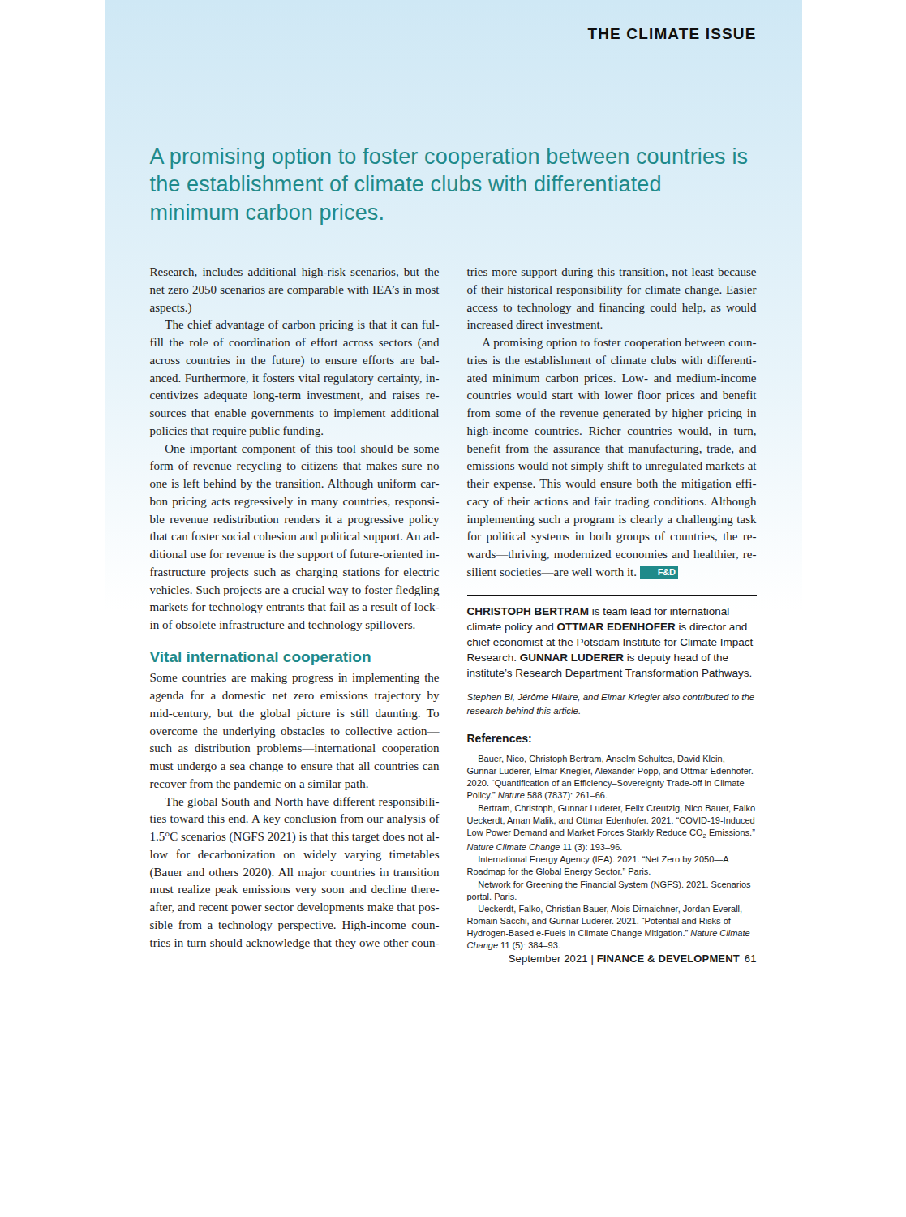THE CLIMATE ISSUE
A promising option to foster cooperation between countries is the establishment of climate clubs with differentiated minimum carbon prices.
Research, includes additional high-risk scenarios, but the net zero 2050 scenarios are comparable with IEA’s in most aspects.)
The chief advantage of carbon pricing is that it can fulfill the role of coordination of effort across sectors (and across countries in the future) to ensure efforts are balanced. Furthermore, it fosters vital regulatory certainty, incentivizes adequate long-term investment, and raises resources that enable governments to implement additional policies that require public funding.
One important component of this tool should be some form of revenue recycling to citizens that makes sure no one is left behind by the transition. Although uniform carbon pricing acts regressively in many countries, responsible revenue redistribution renders it a progressive policy that can foster social cohesion and political support. An additional use for revenue is the support of future-oriented infrastructure projects such as charging stations for electric vehicles. Such projects are a crucial way to foster fledgling markets for technology entrants that fail as a result of lock-in of obsolete infrastructure and technology spillovers.
Vital international cooperation
Some countries are making progress in implementing the agenda for a domestic net zero emissions trajectory by mid-century, but the global picture is still daunting. To overcome the underlying obstacles to collective action—such as distribution problems—international cooperation must undergo a sea change to ensure that all countries can recover from the pandemic on a similar path.
The global South and North have different responsibilities toward this end. A key conclusion from our analysis of 1.5°C scenarios (NGFS 2021) is that this target does not allow for decarbonization on widely varying timetables (Bauer and others 2020). All major countries in transition must realize peak emissions very soon and decline thereafter, and recent power sector developments make that possible from a technology perspective. High-income countries in turn should acknowledge that they owe other countries more support during this transition, not least because of their historical responsibility for climate change. Easier access to technology and financing could help, as would increased direct investment.
A promising option to foster cooperation between countries is the establishment of climate clubs with differentiated minimum carbon prices. Low- and medium-income countries would start with lower floor prices and benefit from some of the revenue generated by higher pricing in high-income countries. Richer countries would, in turn, benefit from the assurance that manufacturing, trade, and emissions would not simply shift to unregulated markets at their expense. This would ensure both the mitigation efficacy of their actions and fair trading conditions. Although implementing such a program is clearly a challenging task for political systems in both groups of countries, the rewards—thriving, modernized economies and healthier, resilient societies—are well worth it.F&D
CHRISTOPH BERTRAM is team lead for international climate policy and OTTMAR EDENHOFER is director and chief economist at the Potsdam Institute for Climate Impact Research. GUNNAR LUDERER is deputy head of the institute’s Research Department Transformation Pathways.
Stephen Bi, Jérôme Hilaire, and Elmar Kriegler also contributed to the research behind this article.
References:
Bauer, Nico, Christoph Bertram, Anselm Schultes, David Klein, Gunnar Luderer, Elmar Kriegler, Alexander Popp, and Ottmar Edenhofer. 2020. “Quantification of an Efficiency–Sovereignty Trade-off in Climate Policy.” Nature 588 (7837): 261–66.
Bertram, Christoph, Gunnar Luderer, Felix Creutzig, Nico Bauer, Falko Ueckerdt, Aman Malik, and Ottmar Edenhofer. 2021. “COVID-19-Induced Low Power Demand and Market Forces Starkly Reduce CO2 Emissions.” Nature Climate Change 11 (3): 193–96.
International Energy Agency (IEA). 2021. “Net Zero by 2050—A Roadmap for the Global Energy Sector.” Paris.
Network for Greening the Financial System (NGFS). 2021. Scenarios portal. Paris.
Ueckerdt, Falko, Christian Bauer, Alois Dirnaichner, Jordan Everall, Romain Sacchi, and Gunnar Luderer. 2021. “Potential and Risks of Hydrogen-Based e-Fuels in Climate Change Mitigation.” Nature Climate Change 11 (5): 384–93.
September 2021 | FINANCE & DEVELOPMENT 61